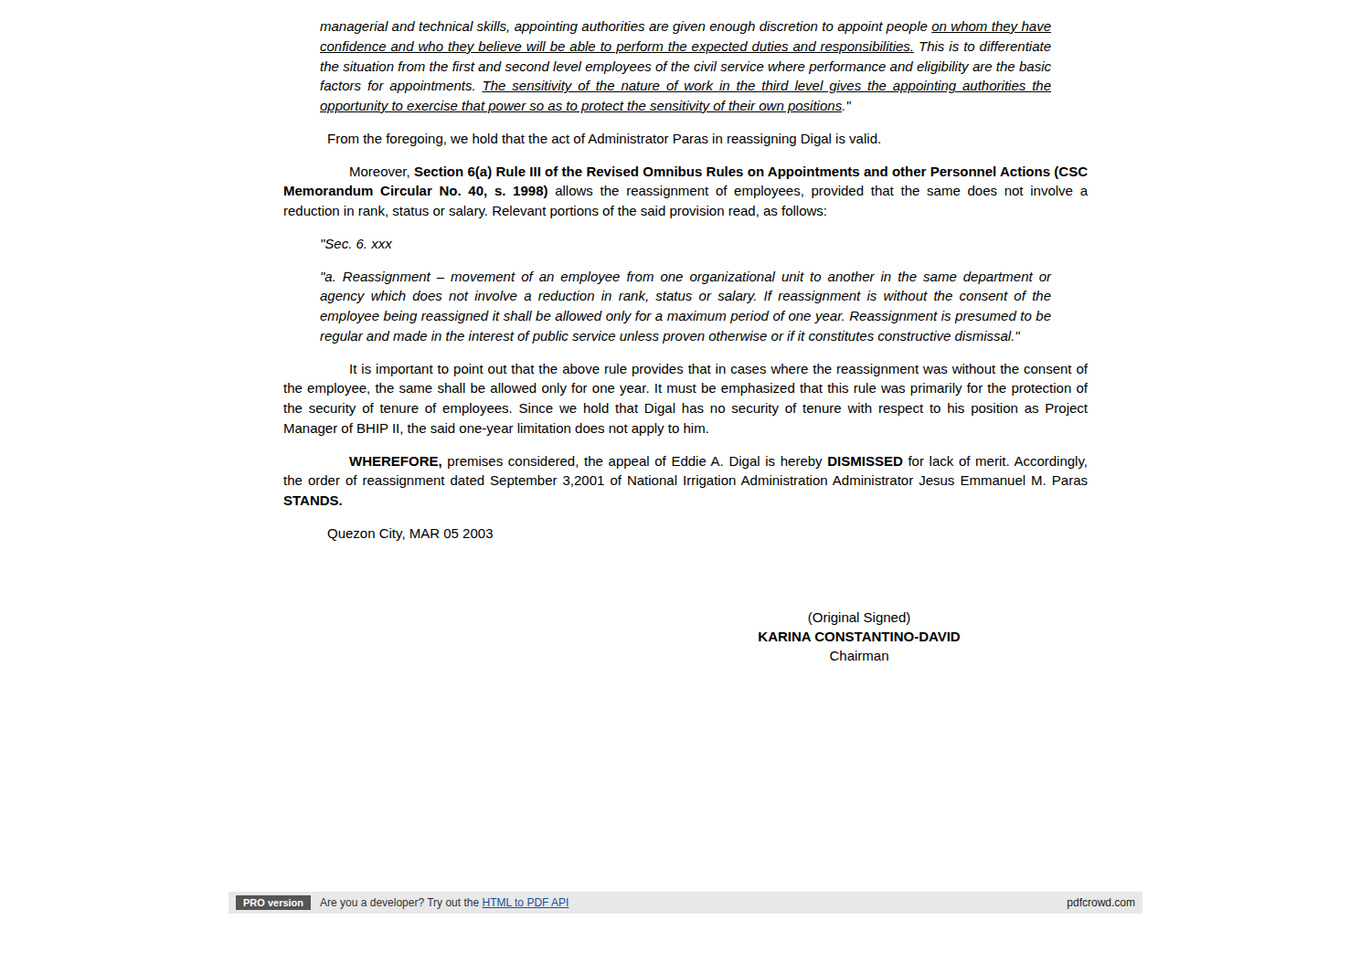managerial and technical skills, appointing authorities are given enough discretion to appoint people on whom they have confidence and who they believe will be able to perform the expected duties and responsibilities. This is to differentiate the situation from the first and second level employees of the civil service where performance and eligibility are the basic factors for appointments. The sensitivity of the nature of work in the third level gives the appointing authorities the opportunity to exercise that power so as to protect the sensitivity of their own positions."
From the foregoing, we hold that the act of Administrator Paras in reassigning Digal is valid.
Moreover, Section 6(a) Rule III of the Revised Omnibus Rules on Appointments and other Personnel Actions (CSC Memorandum Circular No. 40, s. 1998) allows the reassignment of employees, provided that the same does not involve a reduction in rank, status or salary. Relevant portions of the said provision read, as follows:
"Sec. 6. xxx
"a. Reassignment – movement of an employee from one organizational unit to another in the same department or agency which does not involve a reduction in rank, status or salary. If reassignment is without the consent of the employee being reassigned it shall be allowed only for a maximum period of one year. Reassignment is presumed to be regular and made in the interest of public service unless proven otherwise or if it constitutes constructive dismissal."
It is important to point out that the above rule provides that in cases where the reassignment was without the consent of the employee, the same shall be allowed only for one year. It must be emphasized that this rule was primarily for the protection of the security of tenure of employees. Since we hold that Digal has no security of tenure with respect to his position as Project Manager of BHIP II, the said one-year limitation does not apply to him.
WHEREFORE, premises considered, the appeal of Eddie A. Digal is hereby DISMISSED for lack of merit. Accordingly, the order of reassignment dated September 3,2001 of National Irrigation Administration Administrator Jesus Emmanuel M. Paras STANDS.
Quezon City, MAR 05 2003
(Original Signed)
KARINA CONSTANTINO-DAVID
Chairman
PRO version Are you a developer? Try out the HTML to PDF API
pdfcrowd.com